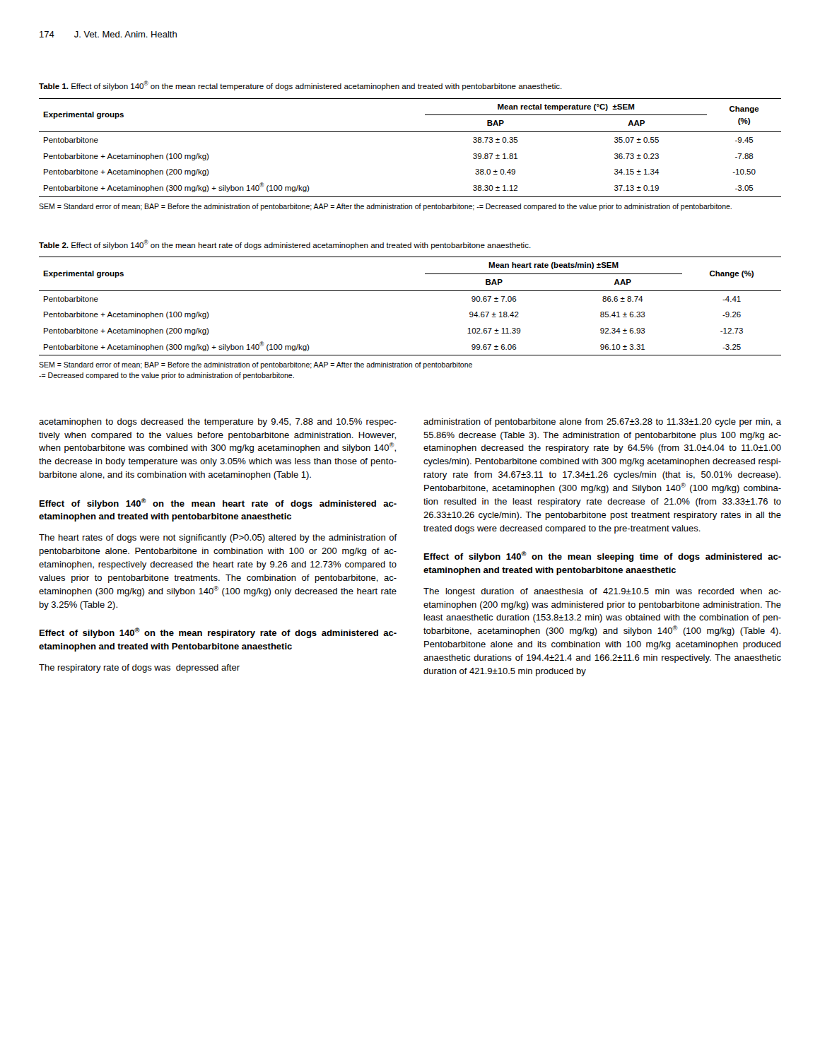174 J. Vet. Med. Anim. Health
Table 1. Effect of silybon 140® on the mean rectal temperature of dogs administered acetaminophen and treated with pentobarbitone anaesthetic.
| Experimental groups | Mean rectal temperature (°C) ±SEM | Change (%) |
| --- | --- | --- |
| BAP | AAP |
| Pentobarbitone | 38.73 ± 0.35 | 35.07 ± 0.55 | -9.45 |
| Pentobarbitone + Acetaminophen (100 mg/kg) | 39.87 ± 1.81 | 36.73 ± 0.23 | -7.88 |
| Pentobarbitone + Acetaminophen (200 mg/kg) | 38.0 ± 0.49 | 34.15 ± 1.34 | -10.50 |
| Pentobarbitone + Acetaminophen (300 mg/kg) + silybon 140 ® (100 mg/kg) | 38.30 ± 1.12 | 37.13 ± 0.19 | -3.05 |
SEM = Standard error of mean; BAP = Before the administration of pentobarbitone; AAP = After the administration of pentobarbitone; -= Decreased compared to the value prior to administration of pentobarbitone.
Table 2. Effect of silybon 140® on the mean heart rate of dogs administered acetaminophen and treated with pentobarbitone anaesthetic.
| Experimental groups | Mean heart rate (beats/min) ±SEM | Change (%) |
| --- | --- | --- |
| BAP | AAP |
| Pentobarbitone | 90.67 ± 7.06 | 86.6 ± 8.74 | -4.41 |
| Pentobarbitone + Acetaminophen (100 mg/kg) | 94.67 ± 18.42 | 85.41 ± 6.33 | -9.26 |
| Pentobarbitone + Acetaminophen (200 mg/kg) | 102.67 ± 11.39 | 92.34 ± 6.93 | -12.73 |
| Pentobarbitone + Acetaminophen (300 mg/kg) + silybon 140 ® (100 mg/kg) | 99.67 ± 6.06 | 96.10 ± 3.31 | -3.25 |
SEM = Standard error of mean; BAP = Before the administration of pentobarbitone; AAP = After the administration of pentobarbitone
-= Decreased compared to the value prior to administration of pentobarbitone.
acetaminophen to dogs decreased the temperature by 9.45, 7.88 and 10.5% respectively when compared to the values before pentobarbitone administration. However, when pentobarbitone was combined with 300 mg/kg acetaminophen and silybon 140®, the decrease in body temperature was only 3.05% which was less than those of pentobarbitone alone, and its combination with acetaminophen (Table 1).
Effect of silybon 140® on the mean heart rate of dogs administered acetaminophen and treated with pentobarbitone anaesthetic
The heart rates of dogs were not significantly (P>0.05) altered by the administration of pentobarbitone alone. Pentobarbitone in combination with 100 or 200 mg/kg of acetaminophen, respectively decreased the heart rate by 9.26 and 12.73% compared to values prior to pentobarbitone treatments. The combination of pentobarbitone, acetaminophen (300 mg/kg) and silybon 140® (100 mg/kg) only decreased the heart rate by 3.25% (Table 2).
Effect of silybon 140® on the mean respiratory rate of dogs administered acetaminophen and treated with Pentobarbitone anaesthetic
The respiratory rate of dogs was depressed after
administration of pentobarbitone alone from 25.67±3.28 to 11.33±1.20 cycle per min, a 55.86% decrease (Table 3). The administration of pentobarbitone plus 100 mg/kg acetaminophen decreased the respiratory rate by 64.5% (from 31.0±4.04 to 11.0±1.00 cycles/min). Pentobarbitone combined with 300 mg/kg acetaminophen decreased respiratory rate from 34.67±3.11 to 17.34±1.26 cycles/min (that is, 50.01% decrease). Pentobarbitone, acetaminophen (300 mg/kg) and Silybon 140® (100 mg/kg) combination resulted in the least respiratory rate decrease of 21.0% (from 33.33±1.76 to 26.33±10.26 cycle/min). The pentobarbitone post treatment respiratory rates in all the treated dogs were decreased compared to the pre-treatment values.
Effect of silybon 140® on the mean sleeping time of dogs administered acetaminophen and treated with pentobarbitone anaesthetic
The longest duration of anaesthesia of 421.9±10.5 min was recorded when acetaminophen (200 mg/kg) was administered prior to pentobarbitone administration. The least anaesthetic duration (153.8±13.2 min) was obtained with the combination of pentobarbitone, acetaminophen (300 mg/kg) and silybon 140® (100 mg/kg) (Table 4). Pentobarbitone alone and its combination with 100 mg/kg acetaminophen produced anaesthetic durations of 194.4±21.4 and 166.2±11.6 min respectively. The anaesthetic duration of 421.9±10.5 min produced by